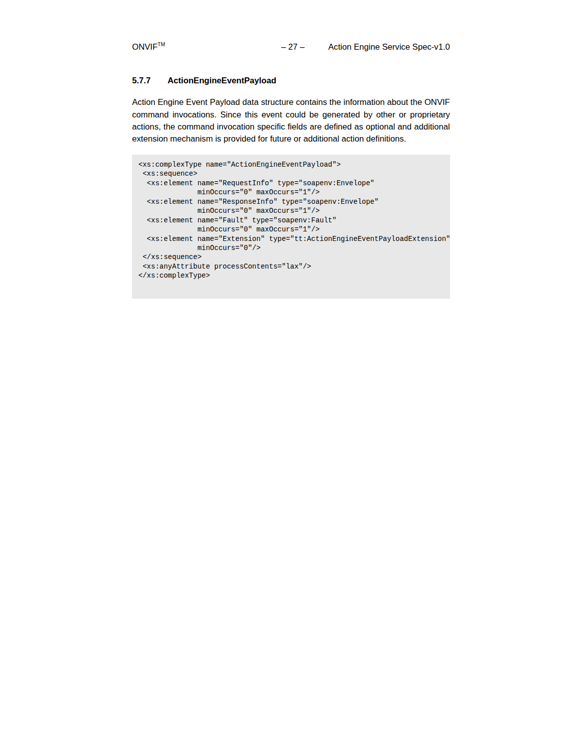ONVIFTM
– 27 –
Action Engine Service Spec-v1.0
5.7.7 ActionEngineEventPayload
Action Engine Event Payload data structure contains the information about the ONVIF command invocations. Since this event could be generated by other or proprietary actions, the command invocation specific fields are defined as optional and additional extension mechanism is provided for future or additional action definitions.
<xs:complexType name="ActionEngineEventPayload">
 <xs:sequence>
  <xs:element name="RequestInfo" type="soapenv:Envelope"
              minOccurs="0" maxOccurs="1"/>
  <xs:element name="ResponseInfo" type="soapenv:Envelope"
              minOccurs="0" maxOccurs="1"/>
  <xs:element name="Fault" type="soapenv:Fault"
              minOccurs="0" maxOccurs="1"/>
  <xs:element name="Extension" type="tt:ActionEngineEventPayloadExtension"
              minOccurs="0"/>
 </xs:sequence>
 <xs:anyAttribute processContents="lax"/>
</xs:complexType>